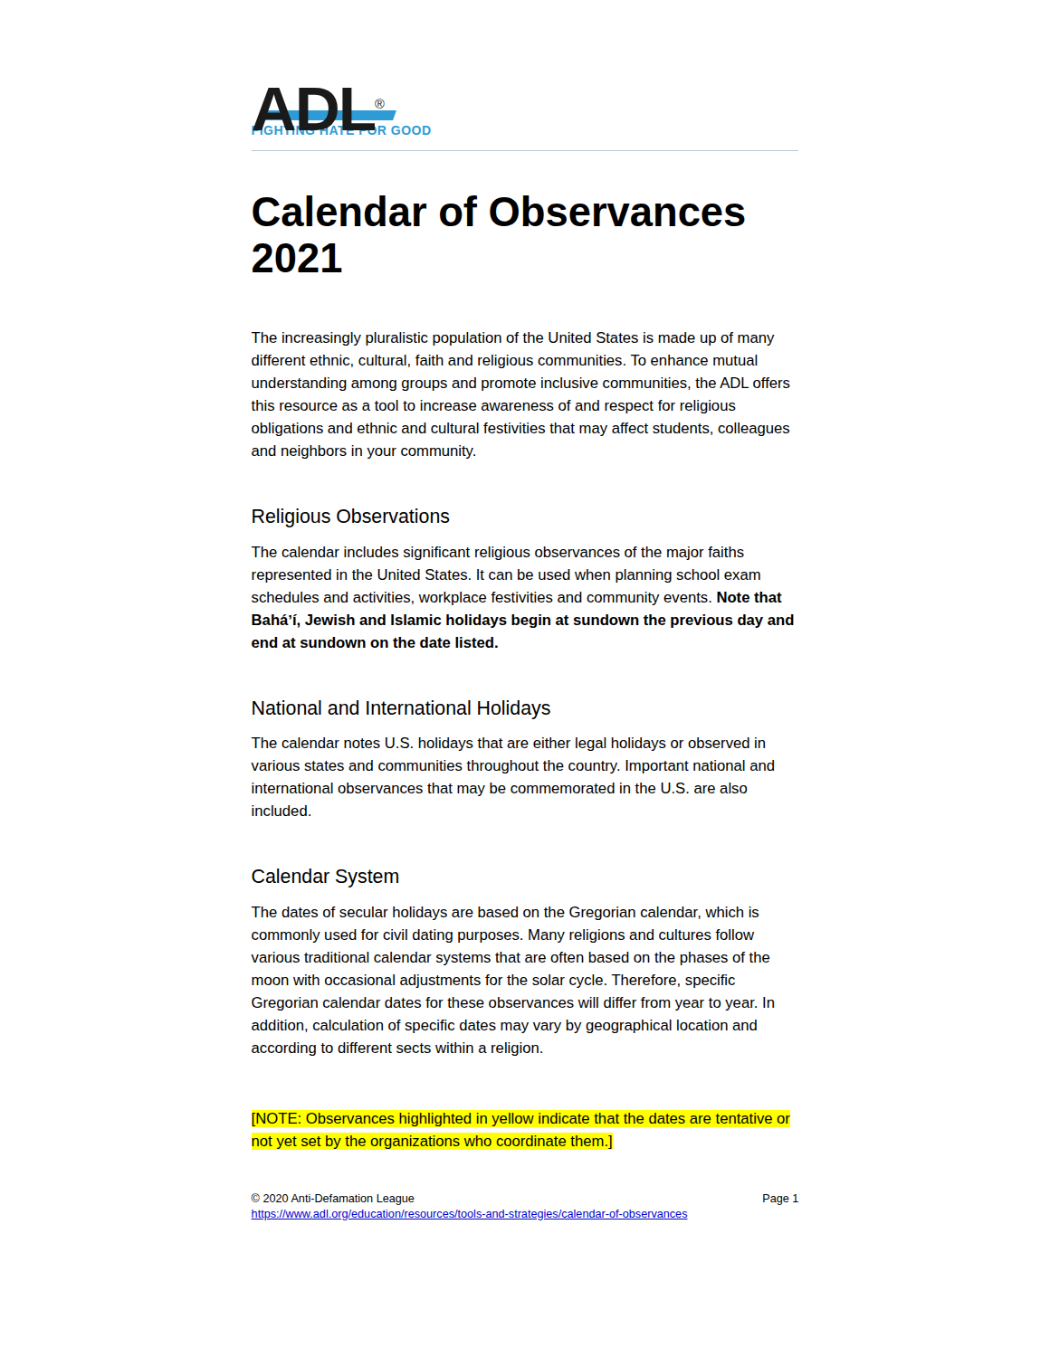ADL®
FIGHTING HATE FOR GOOD
Calendar of Observances
2021
The increasingly pluralistic population of the United States is made up of many different ethnic, cultural, faith and religious communities. To enhance mutual understanding among groups and promote inclusive communities, the ADL offers this resource as a tool to increase awareness of and respect for religious obligations and ethnic and cultural festivities that may affect students, colleagues and neighbors in your community.
Religious Observations
The calendar includes significant religious observances of the major faiths represented in the United States. It can be used when planning school exam schedules and activities, workplace festivities and community events. Note that Baháʼí, Jewish and Islamic holidays begin at sundown the previous day and end at sundown on the date listed.
National and International Holidays
The calendar notes U.S. holidays that are either legal holidays or observed in various states and communities throughout the country. Important national and international observances that may be commemorated in the U.S. are also included.
Calendar System
The dates of secular holidays are based on the Gregorian calendar, which is commonly used for civil dating purposes. Many religions and cultures follow various traditional calendar systems that are often based on the phases of the moon with occasional adjustments for the solar cycle. Therefore, specific Gregorian calendar dates for these observances will differ from year to year. In addition, calculation of specific dates may vary by geographical location and according to different sects within a religion.
[NOTE: Observances highlighted in yellow indicate that the dates are tentative or not yet set by the organizations who coordinate them.]
© 2020 Anti-Defamation League
https://www.adl.org/education/resources/tools-and-strategies/calendar-of-observances
Page 1